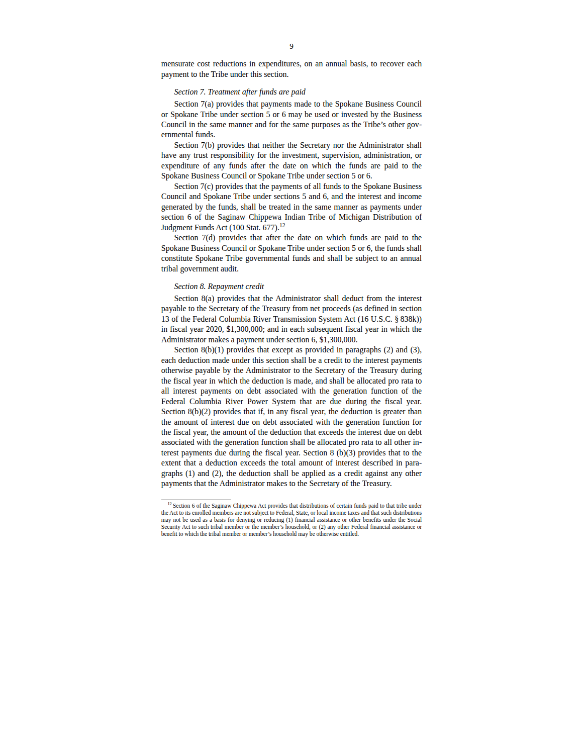9
mensurate cost reductions in expenditures, on an annual basis, to recover each payment to the Tribe under this section.
Section 7. Treatment after funds are paid
Section 7(a) provides that payments made to the Spokane Business Council or Spokane Tribe under section 5 or 6 may be used or invested by the Business Council in the same manner and for the same purposes as the Tribe’s other governmental funds.
Section 7(b) provides that neither the Secretary nor the Administrator shall have any trust responsibility for the investment, supervision, administration, or expenditure of any funds after the date on which the funds are paid to the Spokane Business Council or Spokane Tribe under section 5 or 6.
Section 7(c) provides that the payments of all funds to the Spokane Business Council and Spokane Tribe under sections 5 and 6, and the interest and income generated by the funds, shall be treated in the same manner as payments under section 6 of the Saginaw Chippewa Indian Tribe of Michigan Distribution of Judgment Funds Act (100 Stat. 677).12
Section 7(d) provides that after the date on which funds are paid to the Spokane Business Council or Spokane Tribe under section 5 or 6, the funds shall constitute Spokane Tribe governmental funds and shall be subject to an annual tribal government audit.
Section 8. Repayment credit
Section 8(a) provides that the Administrator shall deduct from the interest payable to the Secretary of the Treasury from net proceeds (as defined in section 13 of the Federal Columbia River Transmission System Act (16 U.S.C. § 838k)) in fiscal year 2020, $1,300,000; and in each subsequent fiscal year in which the Administrator makes a payment under section 6, $1,300,000.
Section 8(b)(1) provides that except as provided in paragraphs (2) and (3), each deduction made under this section shall be a credit to the interest payments otherwise payable by the Administrator to the Secretary of the Treasury during the fiscal year in which the deduction is made, and shall be allocated pro rata to all interest payments on debt associated with the generation function of the Federal Columbia River Power System that are due during the fiscal year. Section 8(b)(2) provides that if, in any fiscal year, the deduction is greater than the amount of interest due on debt associated with the generation function for the fiscal year, the amount of the deduction that exceeds the interest due on debt associated with the generation function shall be allocated pro rata to all other interest payments due during the fiscal year. Section 8 (b)(3) provides that to the extent that a deduction exceeds the total amount of interest described in paragraphs (1) and (2), the deduction shall be applied as a credit against any other payments that the Administrator makes to the Secretary of the Treasury.
12 Section 6 of the Saginaw Chippewa Act provides that distributions of certain funds paid to that tribe under the Act to its enrolled members are not subject to Federal, State, or local income taxes and that such distributions may not be used as a basis for denying or reducing (1) financial assistance or other benefits under the Social Security Act to such tribal member or the member’s household, or (2) any other Federal financial assistance or benefit to which the tribal member or member’s household may be otherwise entitled.